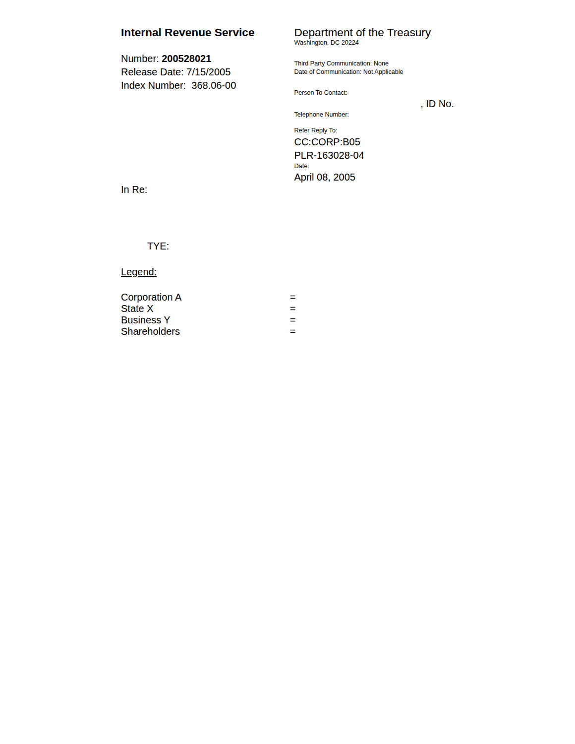Internal Revenue Service
Number: 200528021
Release Date: 7/15/2005
Index Number: 368.06-00
Department of the Treasury
Washington, DC 20224
Third Party Communication: None
Date of Communication: Not Applicable
Person To Contact:
, ID No.
Telephone Number:
Refer Reply To:
CC:CORP:B05
PLR-163028-04
Date:
April 08, 2005
In Re:
TYE:
Legend:
| Corporation A | = | |
| State X | = | |
| Business Y | = | |
| Shareholders | = | |